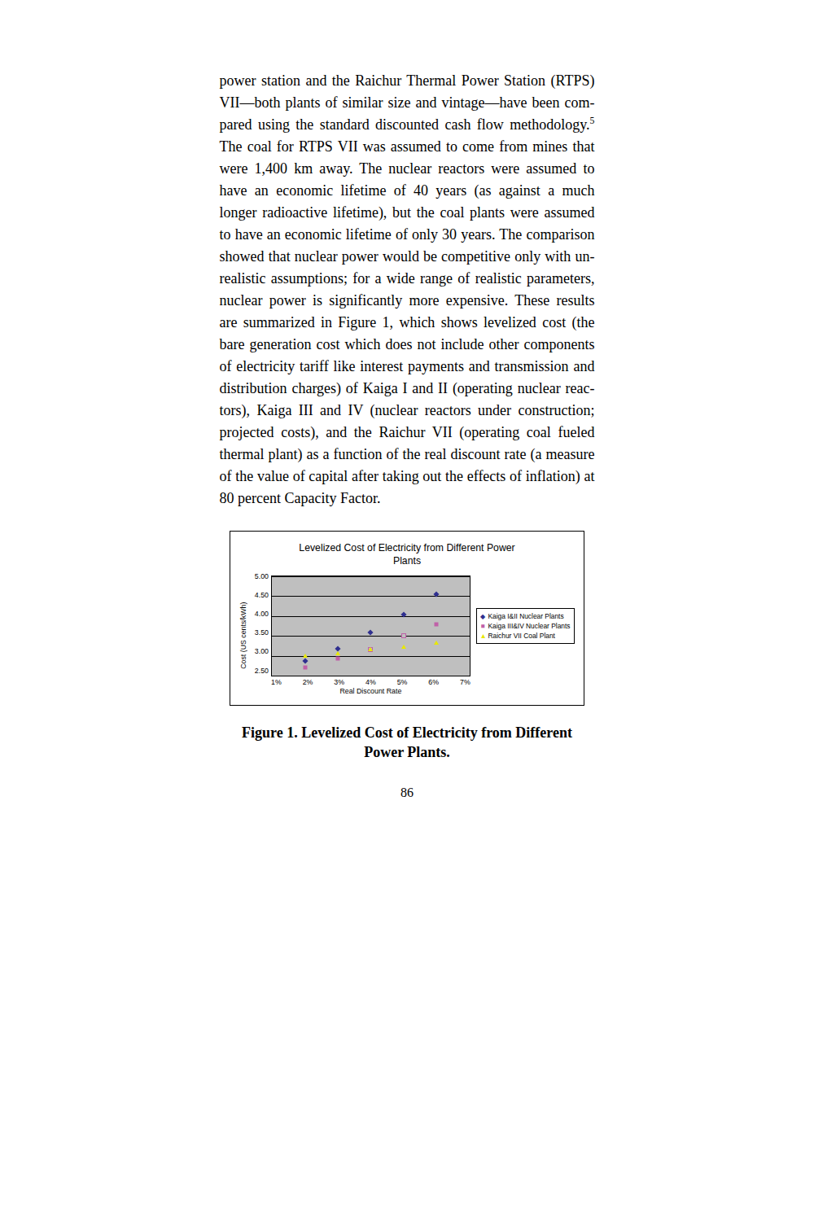power station and the Raichur Thermal Power Station (RTPS) VII—both plants of similar size and vintage—have been compared using the standard discounted cash flow methodology.5 The coal for RTPS VII was assumed to come from mines that were 1,400 km away. The nuclear reactors were assumed to have an economic lifetime of 40 years (as against a much longer radioactive lifetime), but the coal plants were assumed to have an economic lifetime of only 30 years. The comparison showed that nuclear power would be competitive only with unrealistic assumptions; for a wide range of realistic parameters, nuclear power is significantly more expensive. These results are summarized in Figure 1, which shows levelized cost (the bare generation cost which does not include other components of electricity tariff like interest payments and transmission and distribution charges) of Kaiga I and II (operating nuclear reactors), Kaiga III and IV (nuclear reactors under construction; projected costs), and the Raichur VII (operating coal fueled thermal plant) as a function of the real discount rate (a measure of the value of capital after taking out the effects of inflation) at 80 percent Capacity Factor.
Levelized Cost of Electricity from Different Power
Plants
Cost (US cents/kWh)
5.00 4.50 4.00 3.50 3.00 2.50
◆Kaiga I&II Nuclear Plants
■Kaiga III&IV Nuclear Plants
▲Raichur VII Coal Plant
1% 2% 3% 4% 5% 6% 7%
Real Discount Rate
Figure 1. Levelized Cost of Electricity from Different
Power Plants.
86